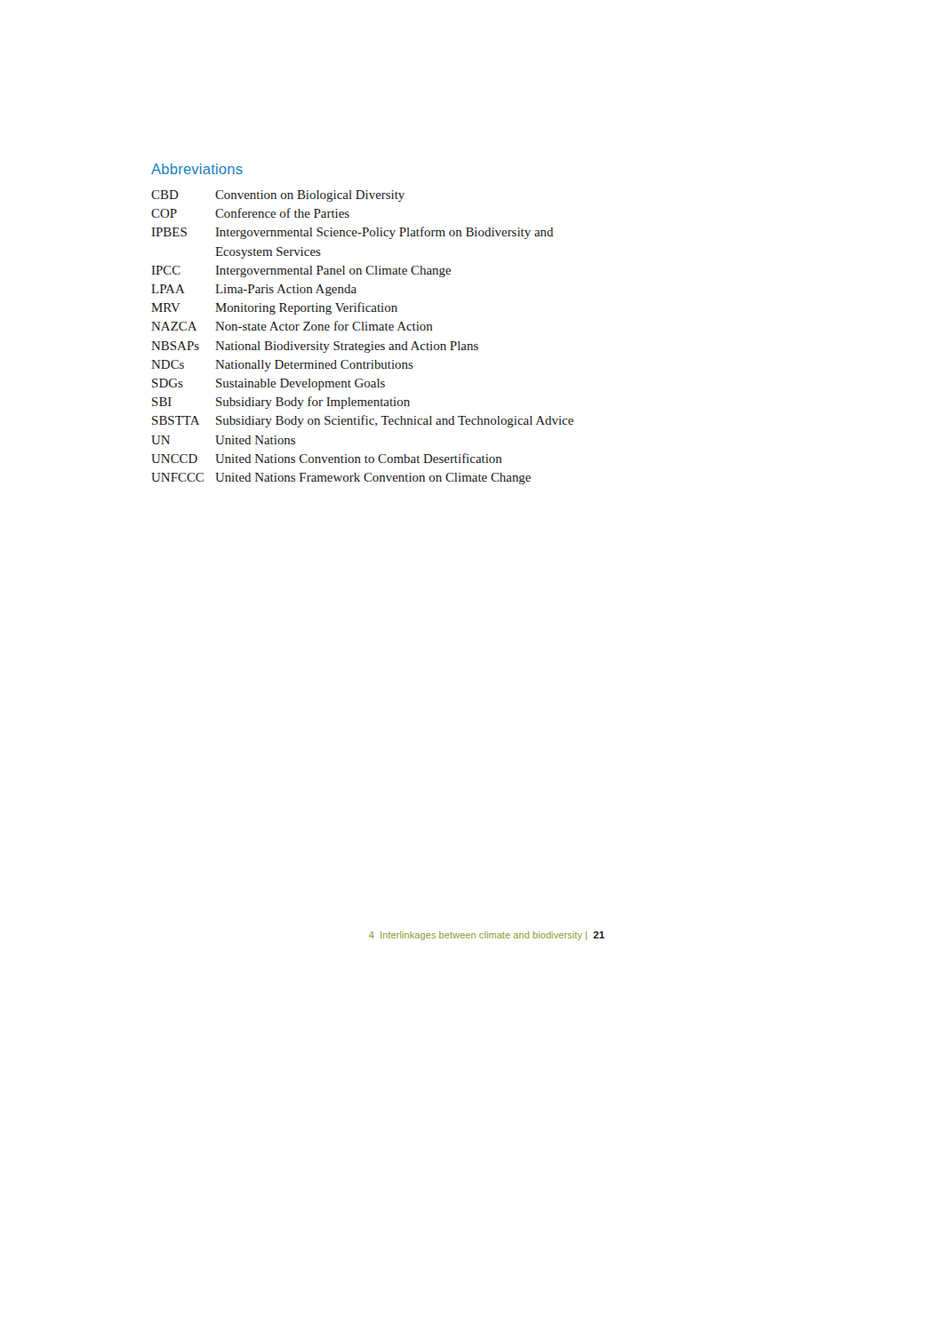Abbreviations
CBD
Convention on Biological Diversity
COP
Conference of the Parties
IPBES
Intergovernmental Science-Policy Platform on Biodiversity and
Ecosystem Services
IPCC
Intergovernmental Panel on Climate Change
LPAA
Lima-Paris Action Agenda
MRV
Monitoring Reporting Verification
NAZCA
Non-state Actor Zone for Climate Action
NBSAPs
National Biodiversity Strategies and Action Plans
NDCs
Nationally Determined Contributions
SDGs
Sustainable Development Goals
SBI
Subsidiary Body for Implementation
SBSTTA
Subsidiary Body on Scientific, Technical and Technological Advice
UN
United Nations
UNCCD
United Nations Convention to Combat Desertification
UNFCCC
United Nations Framework Convention on Climate Change
4 Interlinkages between climate and biodiversity | 21